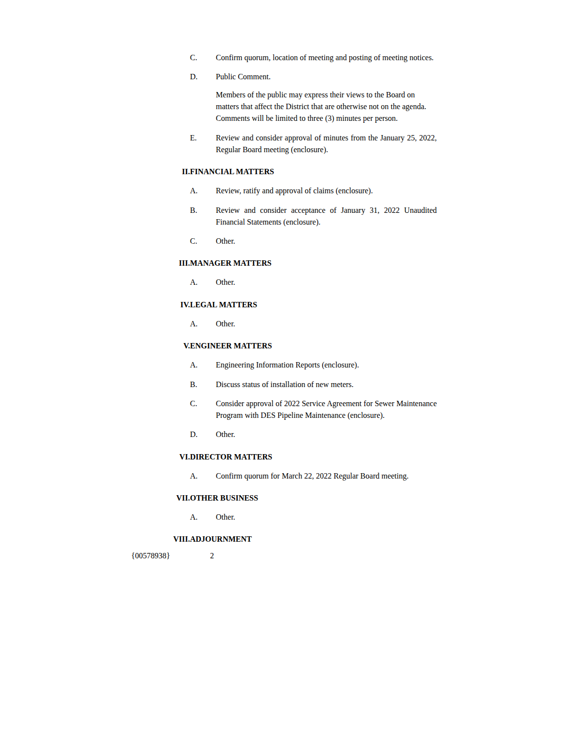| | C. | Confirm quorum, location of meeting and posting of meeting notices. |
| | D. | Public Comment. Members of the public may express their views to the Board on matters that affect the District that are otherwise not on the agenda. Comments will be limited to three (3) minutes per person. |
| | E. | Review and consider approval of minutes from the January 25, 2022, Regular Board meeting (enclosure). |
| II. | FINANCIAL MATTERS |
| | A. | Review, ratify and approval of claims (enclosure). |
| | B. | Review and consider acceptance of January 31, 2022 Unaudited Financial Statements (enclosure). |
| | C. | Other. |
| III. | MANAGER MATTERS |
| | A. | Other. |
| IV. | LEGAL MATTERS |
| | A. | Other. |
| V. | ENGINEER MATTERS |
| | A. | Engineering Information Reports (enclosure). |
| | B. | Discuss status of installation of new meters. |
| | C. | Consider approval of 2022 Service Agreement for Sewer Maintenance Program with DES Pipeline Maintenance (enclosure). |
| | D. | Other. |
| VI. | DIRECTOR MATTERS |
| | A. | Confirm quorum for March 22, 2022 Regular Board meeting. |
| VII. | OTHER BUSINESS |
| | A. | Other. |
| VIII. | ADJOURNMENT |
{00578938}2